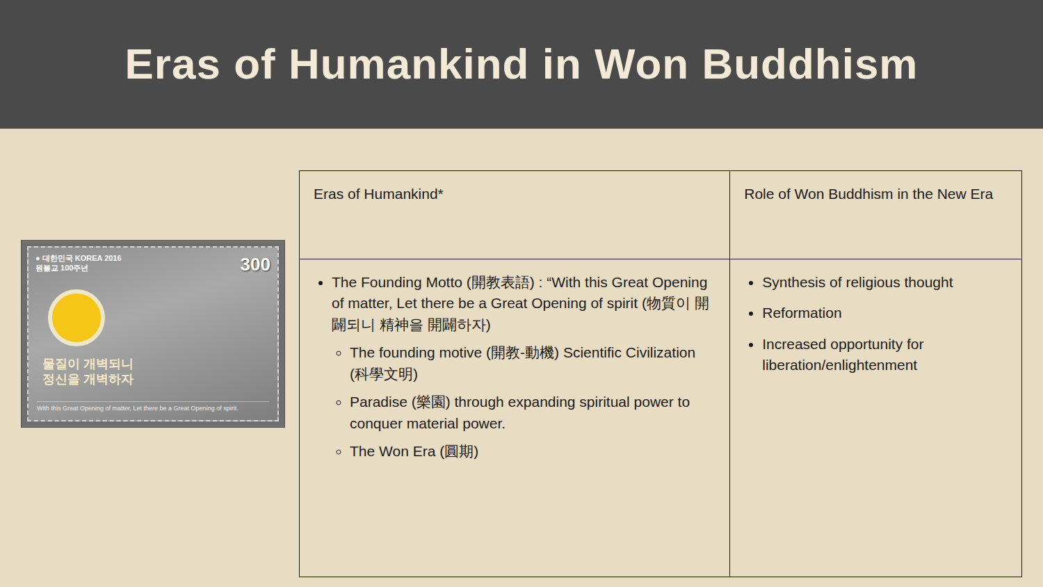Eras of Humankind in Won Buddhism
● 대한민국 KOREA 2016
원불교 100주년 300
물질이 개벽되니
정신을 개벽하자
With this Great Opening of matter, Let there be a Great Opening of spirit.
| Eras of Humankind* | Role of Won Buddhism in the New Era |
| --- | --- |
| The Founding Motto (開教表語) : “With this Great Opening of matter, Let there be a Great Opening of spirit (物質이 開闢되니 精神을 開闢하자) The founding motive (開教-動機) Scientific Civilization (科學文明) Paradise (樂園) through expanding spiritual power to conquer material power. The Won Era (圓期) | Synthesis of religious thought Reformation Increased opportunity for liberation/enlightenment |